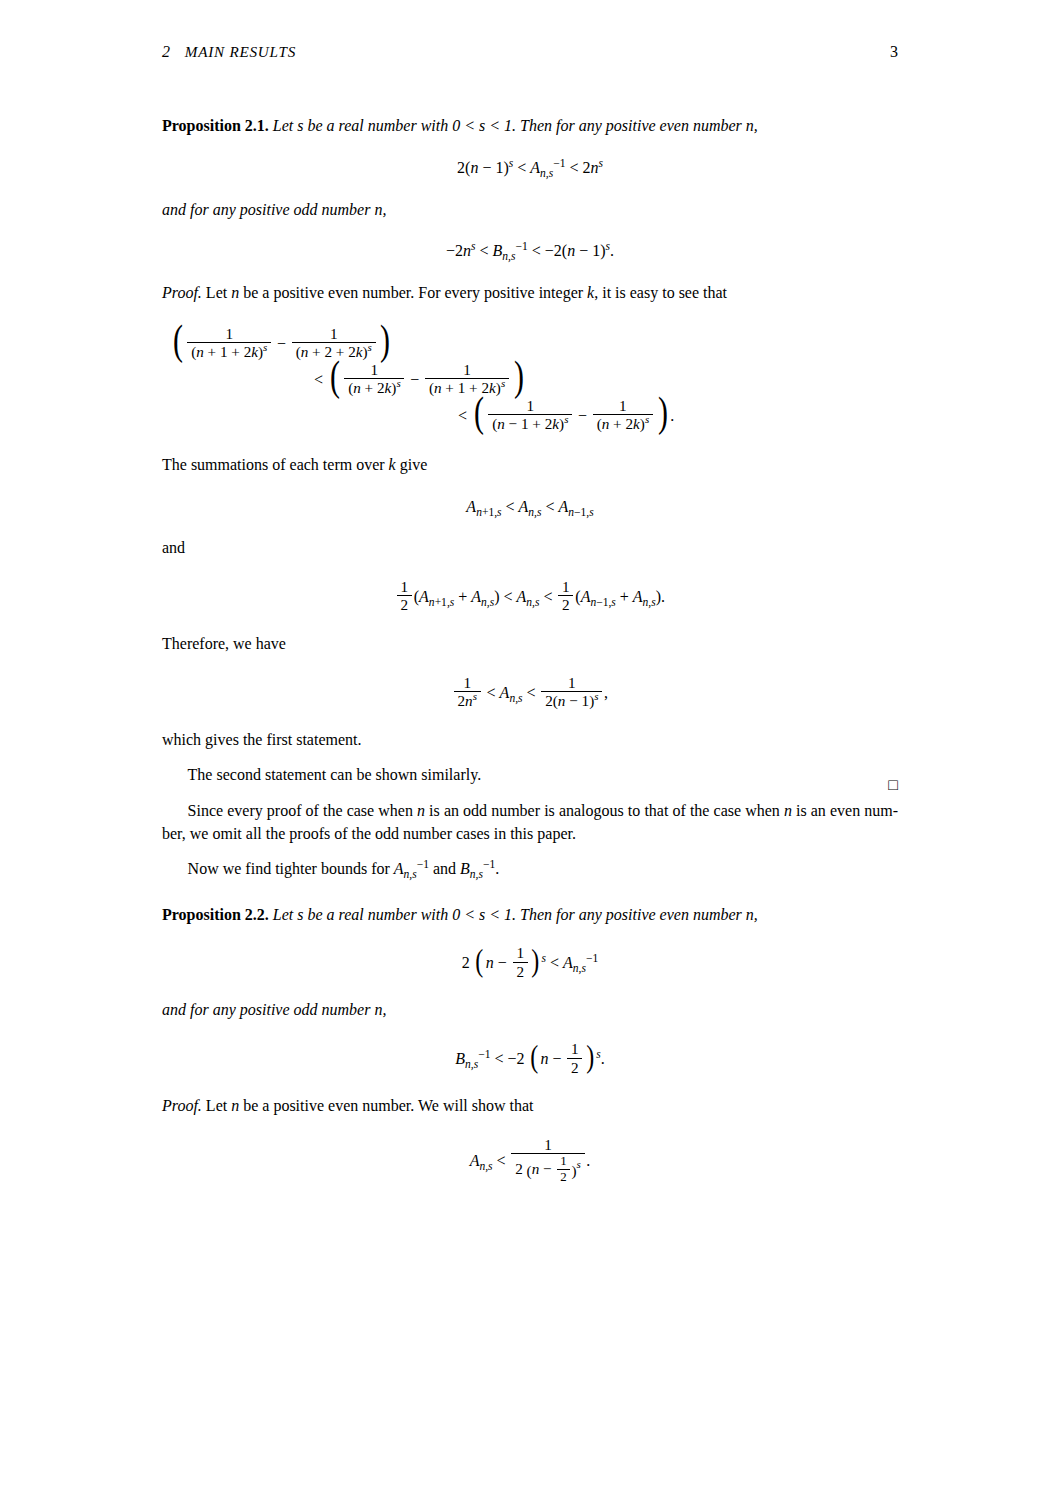2 Main Results
3
Proposition 2.1. Let s be a real number with 0 < s < 1. Then for any positive even number n,
2(n − 1)s < An,s−1 < 2ns
and for any positive odd number n,
−2ns < Bn,s−1 < −2(n − 1)s.
Proof. Let n be a positive even number. For every positive integer k, it is easy to see that
(1(n + 1 + 2k)s − 1(n + 2 + 2k)s) < (1(n + 2k)s − 1(n + 1 + 2k)s) < (1(n − 1 + 2k)s − 1(n + 2k)s).
The summations of each term over k give
An+1,s < An,s < An−1,s
and
12(An+1,s + An,s) < An,s < 12(An−1,s + An,s).
Therefore, we have
12ns < An,s < 12(n − 1)s,
which gives the first statement.
The second statement can be shown similarly.
□
Since every proof of the case when n is an odd number is analogous to that of the case when n is an even number, we omit all the proofs of the odd number cases in this paper.
Now we find tighter bounds for An,s−1 and Bn,s−1.
Proposition 2.2. Let s be a real number with 0 < s < 1. Then for any positive even number n,
2 (n − 12)s < An,s−1
and for any positive odd number n,
Bn,s−1 < −2 (n − 12)s.
Proof. Let n be a positive even number. We will show that
An,s < 12 (n − 12)s.